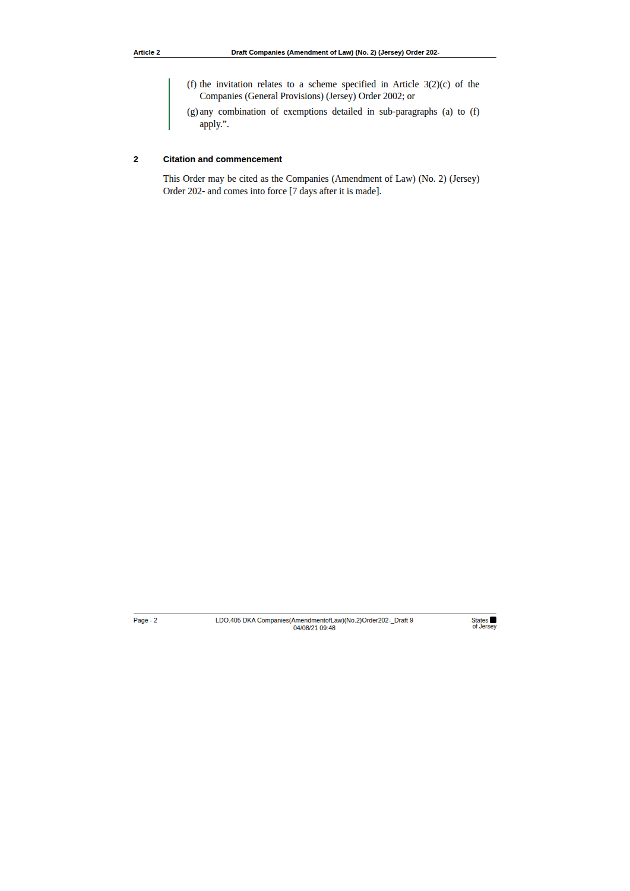Article 2
Draft Companies (Amendment of Law) (No. 2) (Jersey) Order 202-
(f)
the invitation relates to a scheme specified in Article 3(2)(c) of the Companies (General Provisions) (Jersey) Order 2002; or
(g)
any combination of exemptions detailed in sub-paragraphs (a) to (f) apply.”.
2
Citation and commencement
This Order may be cited as the Companies (Amendment of Law) (No. 2) (Jersey) Order 202- and comes into force [7 days after it is made].
Page - 2
LDO.405 DKA Companies(AmendmentofLaw)(No.2)Order202-_Draft 9
04/08/21 09:48
States
of Jersey